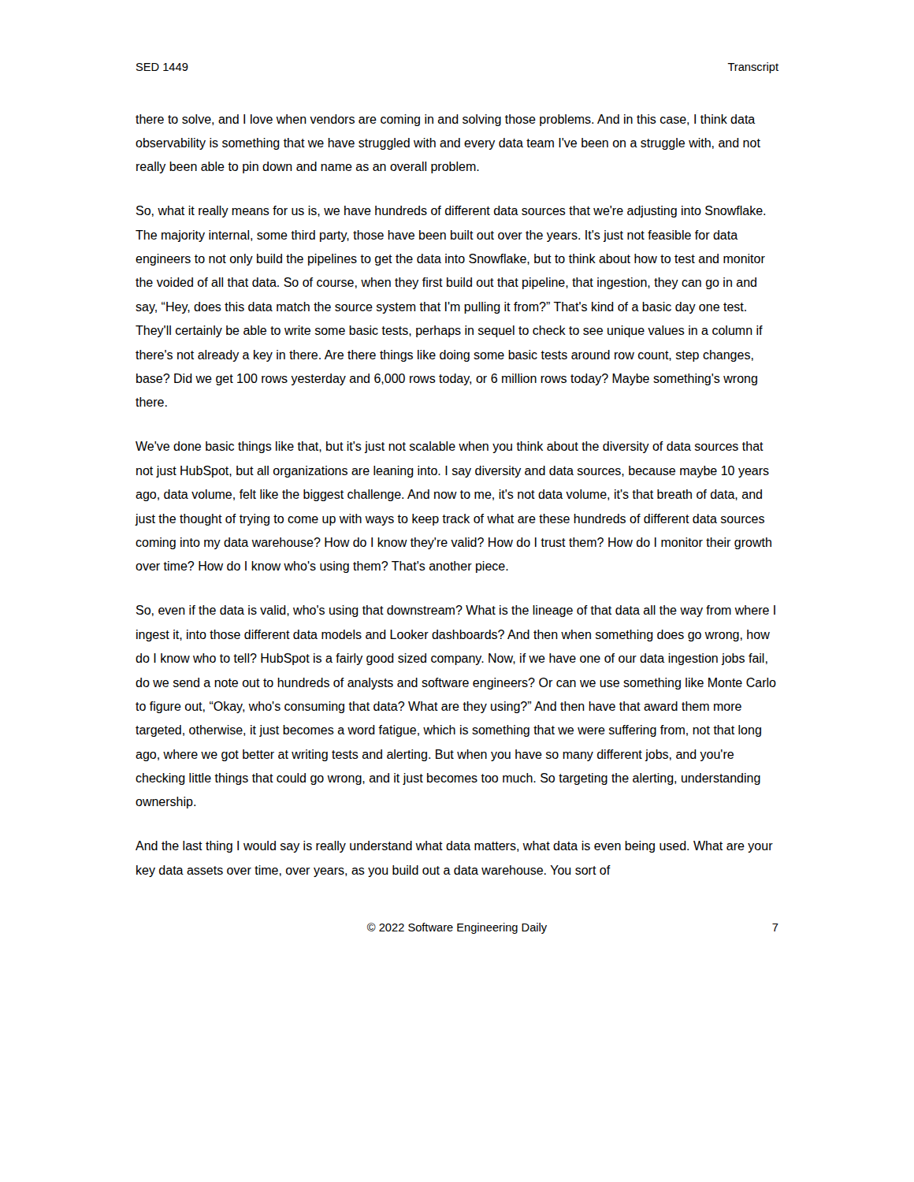SED 1449 Transcript
there to solve, and I love when vendors are coming in and solving those problems. And in this case, I think data observability is something that we have struggled with and every data team I've been on a struggle with, and not really been able to pin down and name as an overall problem.
So, what it really means for us is, we have hundreds of different data sources that we're adjusting into Snowflake. The majority internal, some third party, those have been built out over the years. It's just not feasible for data engineers to not only build the pipelines to get the data into Snowflake, but to think about how to test and monitor the voided of all that data. So of course, when they first build out that pipeline, that ingestion, they can go in and say, “Hey, does this data match the source system that I'm pulling it from?” That's kind of a basic day one test. They'll certainly be able to write some basic tests, perhaps in sequel to check to see unique values in a column if there's not already a key in there. Are there things like doing some basic tests around row count, step changes, base? Did we get 100 rows yesterday and 6,000 rows today, or 6 million rows today? Maybe something's wrong there.
We've done basic things like that, but it's just not scalable when you think about the diversity of data sources that not just HubSpot, but all organizations are leaning into. I say diversity and data sources, because maybe 10 years ago, data volume, felt like the biggest challenge. And now to me, it's not data volume, it's that breath of data, and just the thought of trying to come up with ways to keep track of what are these hundreds of different data sources coming into my data warehouse? How do I know they're valid? How do I trust them? How do I monitor their growth over time? How do I know who's using them? That's another piece.
So, even if the data is valid, who's using that downstream? What is the lineage of that data all the way from where I ingest it, into those different data models and Looker dashboards? And then when something does go wrong, how do I know who to tell? HubSpot is a fairly good sized company. Now, if we have one of our data ingestion jobs fail, do we send a note out to hundreds of analysts and software engineers? Or can we use something like Monte Carlo to figure out, “Okay, who's consuming that data? What are they using?” And then have that award them more targeted, otherwise, it just becomes a word fatigue, which is something that we were suffering from, not that long ago, where we got better at writing tests and alerting. But when you have so many different jobs, and you're checking little things that could go wrong, and it just becomes too much. So targeting the alerting, understanding ownership.
And the last thing I would say is really understand what data matters, what data is even being used. What are your key data assets over time, over years, as you build out a data warehouse. You sort of
© 2022 Software Engineering Daily 7